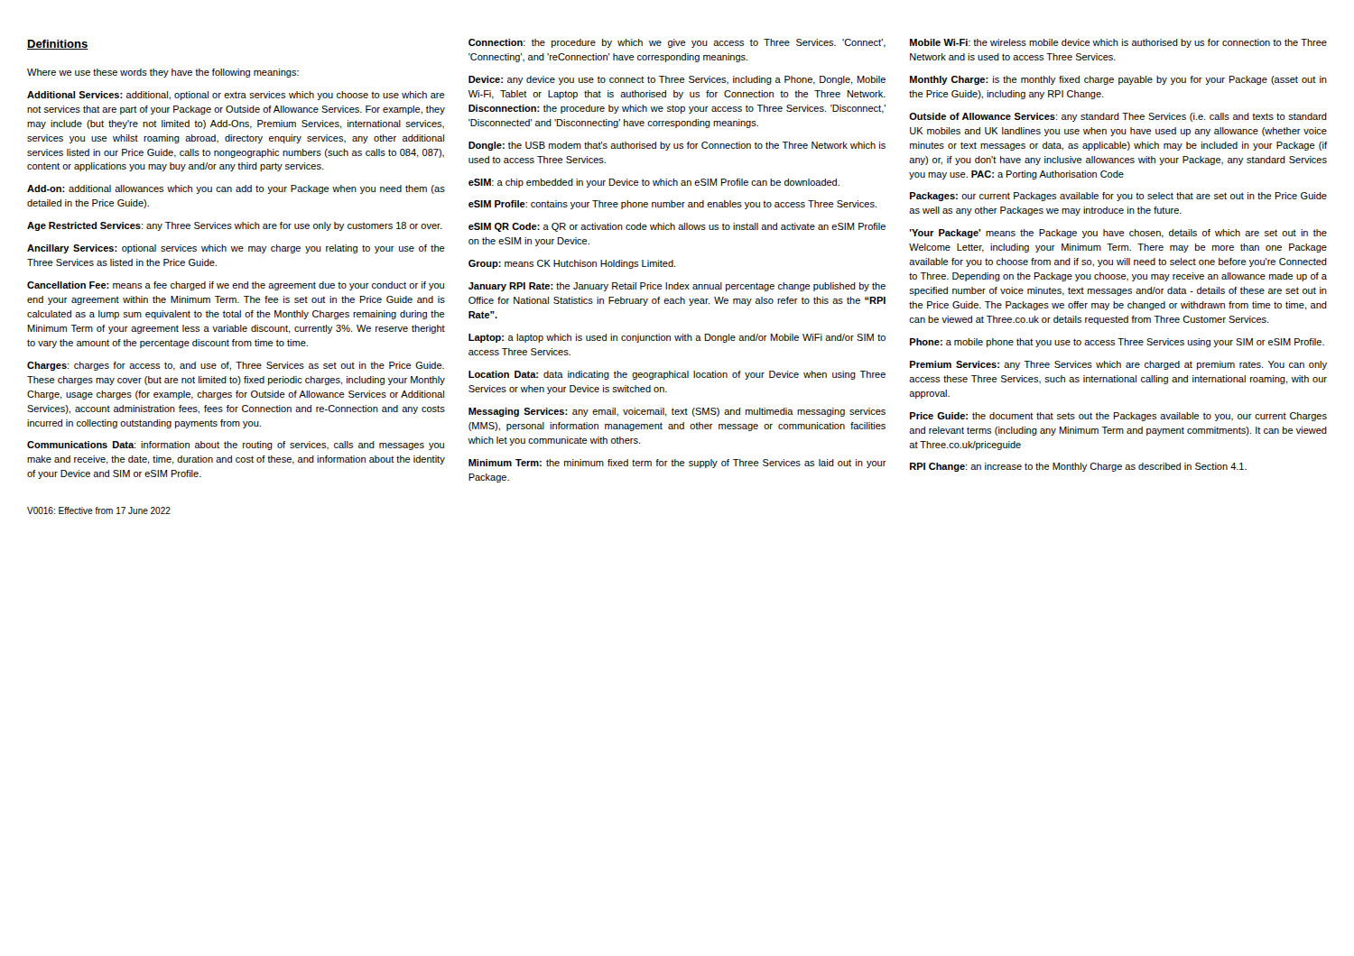Definitions
Where we use these words they have the following meanings:
Additional Services: additional, optional or extra services which you choose to use which are not services that are part of your Package or Outside of Allowance Services. For example, they may include (but they're not limited to) Add-Ons, Premium Services, international services, services you use whilst roaming abroad, directory enquiry services, any other additional services listed in our Price Guide, calls to nongeographic numbers (such as calls to 084, 087), content or applications you may buy and/or any third party services.
Add-on: additional allowances which you can add to your Package when you need them (as detailed in the Price Guide).
Age Restricted Services: any Three Services which are for use only by customers 18 or over.
Ancillary Services: optional services which we may charge you relating to your use of the Three Services as listed in the Price Guide.
Cancellation Fee: means a fee charged if we end the agreement due to your conduct or if you end your agreement within the Minimum Term. The fee is set out in the Price Guide and is calculated as a lump sum equivalent to the total of the Monthly Charges remaining during the Minimum Term of your agreement less a variable discount, currently 3%. We reserve theright to vary the amount of the percentage discount from time to time.
Charges: charges for access to, and use of, Three Services as set out in the Price Guide. These charges may cover (but are not limited to) fixed periodic charges, including your Monthly Charge, usage charges (for example, charges for Outside of Allowance Services or Additional Services), account administration fees, fees for Connection and re-Connection and any costs incurred in collecting outstanding payments from you.
Communications Data: information about the routing of services, calls and messages you make and receive, the date, time, duration and cost of these, and information about the identity of your Device and SIM or eSIM Profile.
Connection: the procedure by which we give you access to Three Services. 'Connect', 'Connecting', and 'reConnection' have corresponding meanings.
Device: any device you use to connect to Three Services, including a Phone, Dongle, Mobile Wi-Fi, Tablet or Laptop that is authorised by us for Connection to the Three Network. Disconnection: the procedure by which we stop your access to Three Services. 'Disconnect,' 'Disconnected' and 'Disconnecting' have corresponding meanings.
Dongle: the USB modem that's authorised by us for Connection to the Three Network which is used to access Three Services.
eSIM: a chip embedded in your Device to which an eSIM Profile can be downloaded.
eSIM Profile: contains your Three phone number and enables you to access Three Services.
eSIM QR Code: a QR or activation code which allows us to install and activate an eSIM Profile on the eSIM in your Device.
Group: means CK Hutchison Holdings Limited.
January RPI Rate: the January Retail Price Index annual percentage change published by the Office for National Statistics in February of each year. We may also refer to this as the “RPI Rate”.
Laptop: a laptop which is used in conjunction with a Dongle and/or Mobile WiFi and/or SIM to access Three Services.
Location Data: data indicating the geographical location of your Device when using Three Services or when your Device is switched on.
Messaging Services: any email, voicemail, text (SMS) and multimedia messaging services (MMS), personal information management and other message or communication facilities which let you communicate with others.
Minimum Term: the minimum fixed term for the supply of Three Services as laid out in your Package.
Mobile Wi-Fi: the wireless mobile device which is authorised by us for connection to the Three Network and is used to access Three Services.
Monthly Charge: is the monthly fixed charge payable by you for your Package (asset out in the Price Guide), including any RPI Change.
Outside of Allowance Services: any standard Thee Services (i.e. calls and texts to standard UK mobiles and UK landlines you use when you have used up any allowance (whether voice minutes or text messages or data, as applicable) which may be included in your Package (if any) or, if you don't have any inclusive allowances with your Package, any standard Services you may use. PAC: a Porting Authorisation Code
Packages: our current Packages available for you to select that are set out in the Price Guide as well as any other Packages we may introduce in the future.
'Your Package' means the Package you have chosen, details of which are set out in the Welcome Letter, including your Minimum Term. There may be more than one Package available for you to choose from and if so, you will need to select one before you're Connected to Three. Depending on the Package you choose, you may receive an allowance made up of a specified number of voice minutes, text messages and/or data - details of these are set out in the Price Guide. The Packages we offer may be changed or withdrawn from time to time, and can be viewed at Three.co.uk or details requested from Three Customer Services.
Phone: a mobile phone that you use to access Three Services using your SIM or eSIM Profile.
Premium Services: any Three Services which are charged at premium rates. You can only access these Three Services, such as international calling and international roaming, with our approval.
Price Guide: the document that sets out the Packages available to you, our current Charges and relevant terms (including any Minimum Term and payment commitments). It can be viewed at Three.co.uk/priceguide
RPI Change: an increase to the Monthly Charge as described in Section 4.1.
V0016: Effective from 17 June 2022